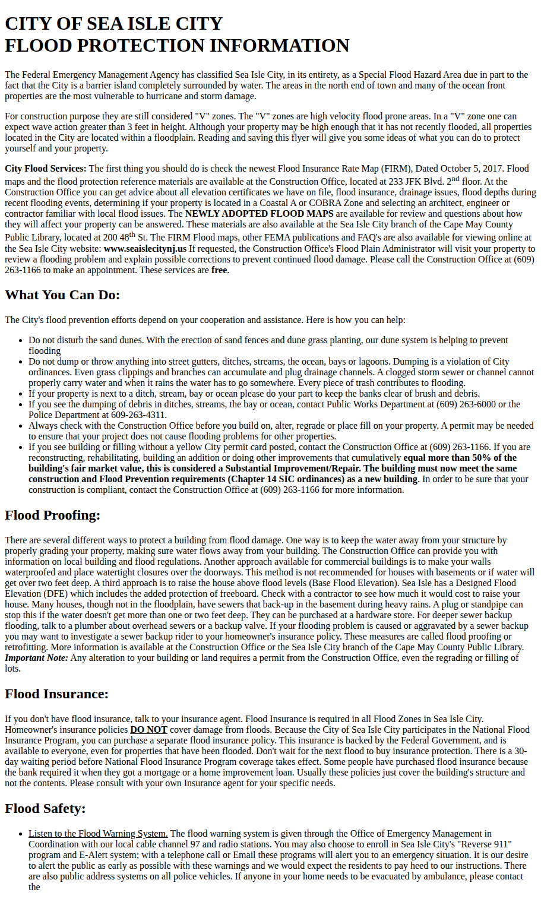CITY OF SEA ISLE CITY
FLOOD PROTECTION INFORMATION
The Federal Emergency Management Agency has classified Sea Isle City, in its entirety, as a Special Flood Hazard Area due in part to the fact that the City is a barrier island completely surrounded by water. The areas in the north end of town and many of the ocean front properties are the most vulnerable to hurricane and storm damage.
For construction purpose they are still considered "V" zones. The "V" zones are high velocity flood prone areas. In a "V" zone one can expect wave action greater than 3 feet in height. Although your property may be high enough that it has not recently flooded, all properties located in the City are located within a floodplain. Reading and saving this flyer will give you some ideas of what you can do to protect yourself and your property.
City Flood Services: The first thing you should do is check the newest Flood Insurance Rate Map (FIRM), Dated October 5, 2017. Flood maps and the flood protection reference materials are available at the Construction Office, located at 233 JFK Blvd. 2nd floor. At the Construction Office you can get advice about all elevation certificates we have on file, flood insurance, drainage issues, flood depths during recent flooding events, determining if your property is located in a Coastal A or COBRA Zone and selecting an architect, engineer or contractor familiar with local flood issues. The NEWLY ADOPTED FLOOD MAPS are available for review and questions about how they will affect your property can be answered. These materials are also available at the Sea Isle City branch of the Cape May County Public Library, located at 200 48th St. The FIRM Flood maps, other FEMA publications and FAQ's are also available for viewing online at the Sea Isle City website: www.seaislecitynj.us If requested, the Construction Office's Flood Plain Administrator will visit your property to review a flooding problem and explain possible corrections to prevent continued flood damage. Please call the Construction Office at (609) 263-1166 to make an appointment. These services are free.
What You Can Do:
The City's flood prevention efforts depend on your cooperation and assistance. Here is how you can help:
Do not disturb the sand dunes. With the erection of sand fences and dune grass planting, our dune system is helping to prevent flooding
Do not dump or throw anything into street gutters, ditches, streams, the ocean, bays or lagoons. Dumping is a violation of City ordinances. Even grass clippings and branches can accumulate and plug drainage channels. A clogged storm sewer or channel cannot properly carry water and when it rains the water has to go somewhere. Every piece of trash contributes to flooding.
If your property is next to a ditch, stream, bay or ocean please do your part to keep the banks clear of brush and debris.
If you see the dumping of debris in ditches, streams, the bay or ocean, contact Public Works Department at (609) 263-6000 or the Police Department at 609-263-4311.
Always check with the Construction Office before you build on, alter, regrade or place fill on your property. A permit may be needed to ensure that your project does not cause flooding problems for other properties.
If you see building or filling without a yellow City permit card posted, contact the Construction Office at (609) 263-1166. If you are reconstructing, rehabilitating, building an addition or doing other improvements that cumulatively equal more than 50% of the building's fair market value, this is considered a Substantial Improvement/Repair. The building must now meet the same construction and Flood Prevention requirements (Chapter 14 SIC ordinances) as a new building. In order to be sure that your construction is compliant, contact the Construction Office at (609) 263-1166 for more information.
Flood Proofing:
There are several different ways to protect a building from flood damage. One way is to keep the water away from your structure by properly grading your property, making sure water flows away from your building. The Construction Office can provide you with information on local building and flood regulations. Another approach available for commercial buildings is to make your walls waterproofed and place watertight closures over the doorways. This method is not recommended for houses with basements or if water will get over two feet deep. A third approach is to raise the house above flood levels (Base Flood Elevation). Sea Isle has a Designed Flood Elevation (DFE) which includes the added protection of freeboard. Check with a contractor to see how much it would cost to raise your house. Many houses, though not in the floodplain, have sewers that back-up in the basement during heavy rains. A plug or standpipe can stop this if the water doesn't get more than one or two feet deep. They can be purchased at a hardware store. For deeper sewer backup flooding, talk to a plumber about overhead sewers or a backup valve. If your flooding problem is caused or aggravated by a sewer backup you may want to investigate a sewer backup rider to your homeowner's insurance policy. These measures are called flood proofing or retrofitting. More information is available at the Construction Office or the Sea Isle City branch of the Cape May County Public Library. Important Note: Any alteration to your building or land requires a permit from the Construction Office, even the regrading or filling of lots.
Flood Insurance:
If you don't have flood insurance, talk to your insurance agent. Flood Insurance is required in all Flood Zones in Sea Isle City. Homeowner's insurance policies DO NOT cover damage from floods. Because the City of Sea Isle City participates in the National Flood Insurance Program, you can purchase a separate flood insurance policy. This insurance is backed by the Federal Government, and is available to everyone, even for properties that have been flooded. Don't wait for the next flood to buy insurance protection. There is a 30-day waiting period before National Flood Insurance Program coverage takes effect. Some people have purchased flood insurance because the bank required it when they got a mortgage or a home improvement loan. Usually these policies just cover the building's structure and not the contents. Please consult with your own Insurance agent for your specific needs.
Flood Safety:
Listen to the Flood Warning System. The flood warning system is given through the Office of Emergency Management in Coordination with our local cable channel 97 and radio stations. You may also choose to enroll in Sea Isle City's "Reverse 911" program and E-Alert system; with a telephone call or Email these programs will alert you to an emergency situation. It is our desire to alert the public as early as possible with these warnings and we would expect the residents to pay heed to our instructions. There are also public address systems on all police vehicles. If anyone in your home needs to be evacuated by ambulance, please contact the